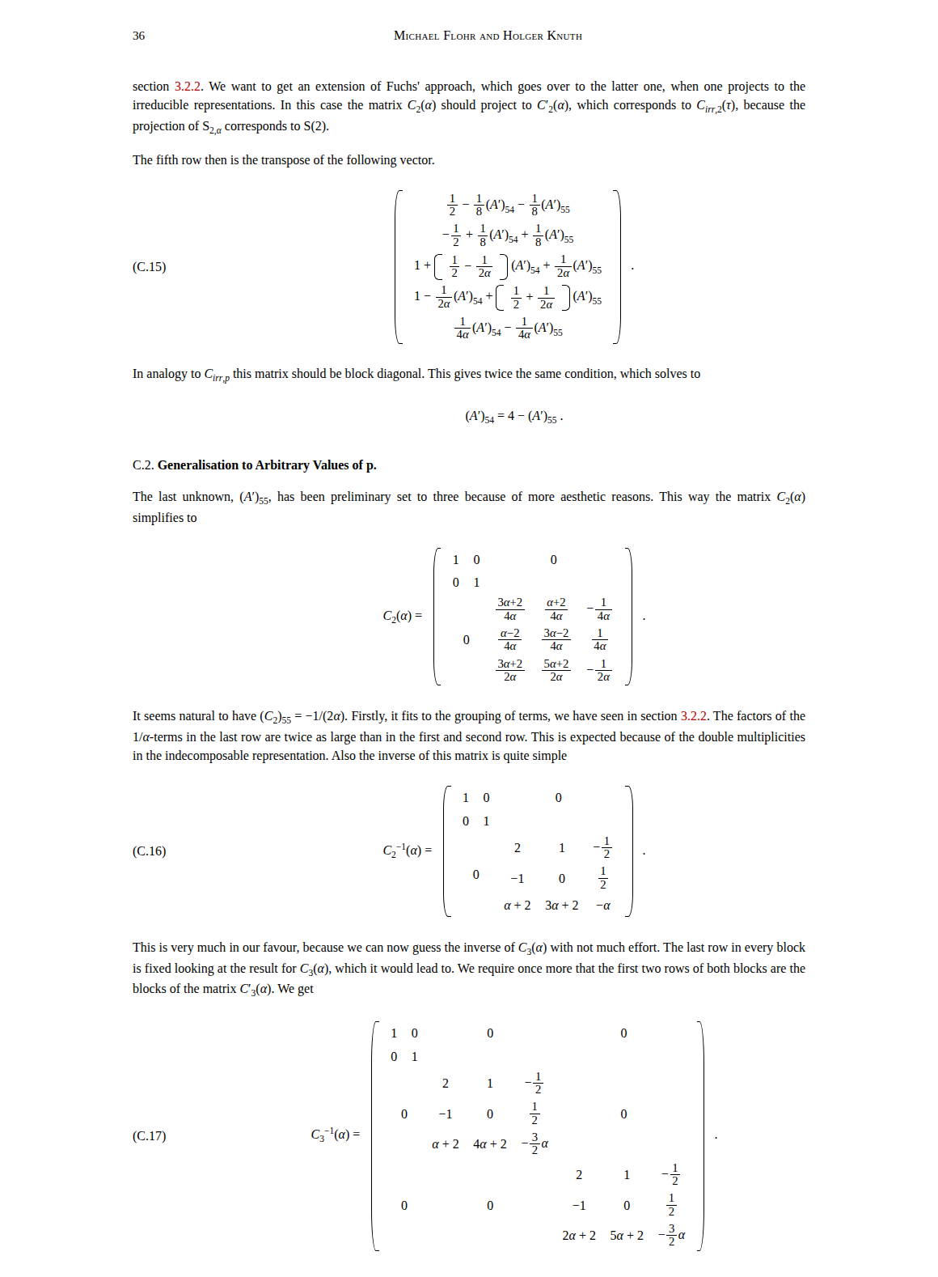36 Michael Flohr and Holger Knuth
section 3.2.2. We want to get an extension of Fuchs' approach, which goes over to the latter one, when one projects to the irreducible representations. In this case the matrix C2(α) should project to C′2(α), which corresponds to Cirr,2(τ), because the projection of S2,α corresponds to S(2).
The fifth row then is the transpose of the following vector.
(C.15)
| 1 2 − 1 8 ( A ′) 54 − 1 8 ( A ′) 55 |
| − 1 2 + 1 8 ( A ′) 54 + 1 8 ( A ′) 55 |
| 1 + 1 2 − 1 2 α ( A ′) 54 + 1 2 α ( A ′) 55 |
| 1 − 1 2 α ( A ′) 54 + 1 2 + 1 2 α ( A ′) 55 |
| 1 4 α ( A ′) 54 − 1 4 α ( A ′) 55 |
.
In analogy to Cirr,p this matrix should be block diagonal. This gives twice the same condition, which solves to
(A′)54 = 4 − (A′)55 .
C.2. Generalisation to Arbitrary Values of p.
The last unknown, (A′)55, has been preliminary set to three because of more aesthetic reasons. This way the matrix C2(α) simplifies to
C2(α) =
| 1 | 0 | 0 |
| 0 | 1 | |
| 0 | 3 α +2 4 α | α +2 4 α | − 1 4 α |
| α −2 4 α | 3 α −2 4 α | 1 4 α |
| 3 α +2 2 α | 5 α +2 2 α | − 1 2 α |
.
It seems natural to have (C2)55 = −1/(2α). Firstly, it fits to the grouping of terms, we have seen in section 3.2.2. The factors of the 1/α-terms in the last row are twice as large than in the first and second row. This is expected because of the double multiplicities in the indecomposable representation. Also the inverse of this matrix is quite simple
(C.16)
C2−1(α) =
| 1 | 0 | 0 |
| 0 | 1 | |
| 0 | 2 | 1 | − 1 2 |
| −1 | 0 | 1 2 |
| α + 2 | 3 α + 2 | − α |
.
This is very much in our favour, because we can now guess the inverse of C3(α) with not much effort. The last row in every block is fixed looking at the result for C3(α), which it would lead to. We require once more that the first two rows of both blocks are the blocks of the matrix C′3(α). We get
(C.17)
C3−1(α) =
| 1 | 0 | 0 | 0 |
| 0 | 1 | | |
| 0 | 2 | 1 | − 1 2 | 0 |
| −1 | 0 | 1 2 |
| α + 2 | 4 α + 2 | − 3 2 α |
| 0 | 0 | 2 | 1 | − 1 2 |
| −1 | 0 | 1 2 |
| 2 α + 2 | 5 α + 2 | − 3 2 α |
.